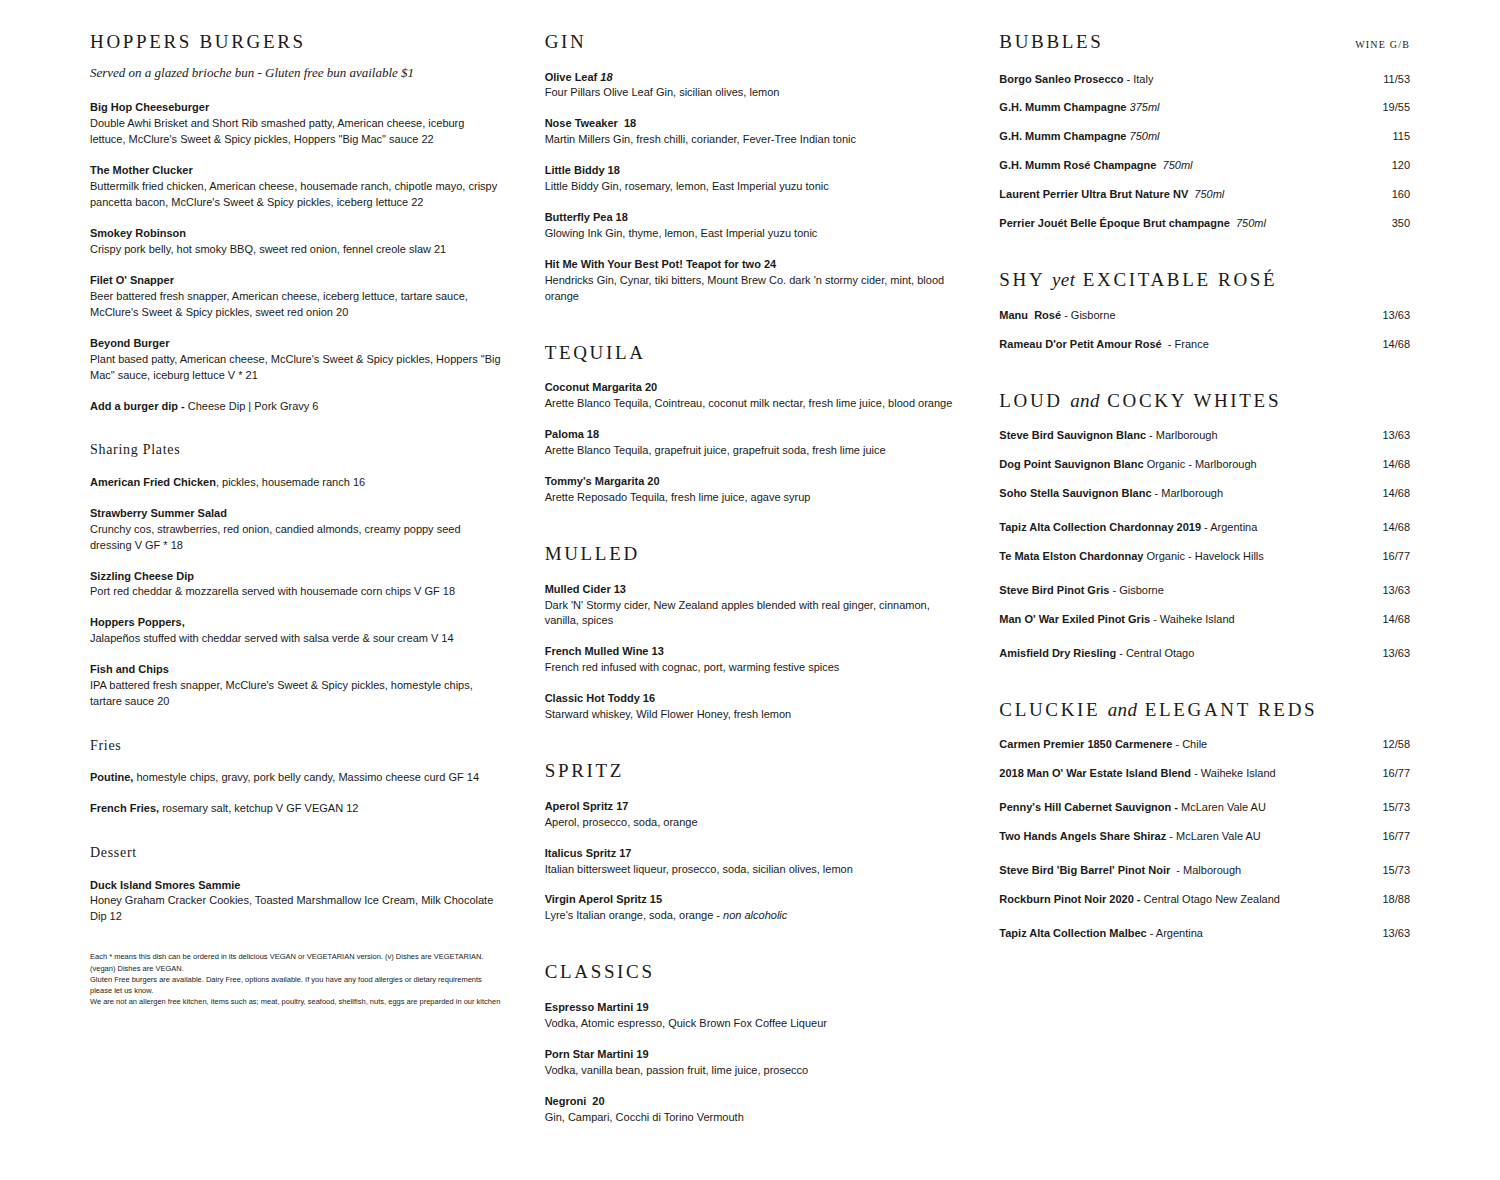Hoppers Burgers
Served on a glazed brioche bun - Gluten free bun available $1
Big Hop Cheeseburger
Double Awhi Brisket and Short Rib smashed patty, American cheese, iceburg lettuce, McClure's Sweet & Spicy pickles, Hoppers "Big Mac" sauce 22
The Mother Clucker
Buttermilk fried chicken, American cheese, housemade ranch, chipotle mayo, crispy pancetta bacon, McClure's Sweet & Spicy pickles, iceberg lettuce 22
Smokey Robinson
Crispy pork belly, hot smoky BBQ, sweet red onion, fennel creole slaw 21
Filet O' Snapper
Beer battered fresh snapper, American cheese, iceberg lettuce, tartare sauce, McClure's Sweet & Spicy pickles, sweet red onion 20
Beyond Burger
Plant based patty, American cheese, McClure's Sweet & Spicy pickles, Hoppers "Big Mac" sauce, iceburg lettuce V * 21
Add a burger dip - Cheese Dip | Pork Gravy 6
Sharing Plates
American Fried Chicken, pickles, housemade ranch 16
Strawberry Summer Salad
Crunchy cos, strawberries, red onion, candied almonds, creamy poppy seed dressing V GF * 18
Sizzling Cheese Dip
Port red cheddar & mozzarella served with housemade corn chips V GF 18
Hoppers Poppers,
Jalapeños stuffed with cheddar served with salsa verde & sour cream V 14
Fish and Chips
IPA battered fresh snapper, McClure's Sweet & Spicy pickles, homestyle chips, tartare sauce 20
Fries
Poutine, homestyle chips, gravy, pork belly candy, Massimo cheese curd GF 14
French Fries, rosemary salt, ketchup V GF VEGAN 12
Dessert
Duck Island Smores Sammie
Honey Graham Cracker Cookies, Toasted Marshmallow Ice Cream, Milk Chocolate Dip 12
Each * means this dish can be ordered in its delicious VEGAN or VEGETARIAN version. (v) Dishes are VEGETARIAN. (vegan) Dishes are VEGAN.
Gluten Free burgers are available. Dairy Free, options available. If you have any food allergies or dietary requirements please let us know.
We are not an allergen free kitchen, items such as; meat, poultry, seafood, shellfish, nuts, eggs are preparded in our kitchen
Gin
Olive Leaf 18
Four Pillars Olive Leaf Gin, sicilian olives, lemon
Nose Tweaker 18
Martin Millers Gin, fresh chilli, coriander, Fever-Tree Indian tonic
Little Biddy 18
Little Biddy Gin, rosemary, lemon, East Imperial yuzu tonic
Butterfly Pea 18
Glowing Ink Gin, thyme, lemon, East Imperial yuzu tonic
Hit Me With Your Best Pot! Teapot for two 24
Hendricks Gin, Cynar, tiki bitters, Mount Brew Co. dark 'n stormy cider, mint, blood orange
Tequila
Coconut Margarita 20
Arette Blanco Tequila, Cointreau, coconut milk nectar, fresh lime juice, blood orange
Paloma 18
Arette Blanco Tequila, grapefruit juice, grapefruit soda, fresh lime juice
Tommy's Margarita 20
Arette Reposado Tequila, fresh lime juice, agave syrup
Mulled
Mulled Cider 13
Dark 'N' Stormy cider, New Zealand apples blended with real ginger, cinnamon, vanilla, spices
French Mulled Wine 13
French red infused with cognac, port, warming festive spices
Classic Hot Toddy 16
Starward whiskey, Wild Flower Honey, fresh lemon
Spritz
Aperol Spritz 17
Aperol, prosecco, soda, orange
Italicus Spritz 17
Italian bittersweet liqueur, prosecco, soda, sicilian olives, lemon
Virgin Aperol Spritz 15
Lyre's Italian orange, soda, orange - non alcoholic
Classics
Espresso Martini 19
Vodka, Atomic espresso, Quick Brown Fox Coffee Liqueur
Porn Star Martini 19
Vodka, vanilla bean, passion fruit, lime juice, prosecco
Negroni 20
Gin, Campari, Cocchi di Torino Vermouth
Bubbles
Wine G/B
Borgo Sanleo Prosecco - Italy 11/53
G.H. Mumm Champagne 375ml 19/55
G.H. Mumm Champagne 750ml 115
G.H. Mumm Rosé Champagne 750ml 120
Laurent Perrier Ultra Brut Nature NV 750ml 160
Perrier Jouét Belle Époque Brut champagne 750ml 350
Shy yet Excitable Rosé
Manu Rosé - Gisborne 13/63
Rameau D'or Petit Amour Rosé - France 14/68
Loud and Cocky Whites
Steve Bird Sauvignon Blanc - Marlborough 13/63
Dog Point Sauvignon Blanc Organic - Marlborough 14/68
Soho Stella Sauvignon Blanc - Marlborough 14/68
Tapiz Alta Collection Chardonnay 2019 - Argentina 14/68
Te Mata Elston Chardonnay Organic - Havelock Hills 16/77
Steve Bird Pinot Gris - Gisborne 13/63
Man O' War Exiled Pinot Gris - Waiheke Island 14/68
Amisfield Dry Riesling - Central Otago 13/63
Cluckie and Elegant Reds
Carmen Premier 1850 Carmenere - Chile 12/58
2018 Man O' War Estate Island Blend - Waiheke Island 16/77
Penny's Hill Cabernet Sauvignon - McLaren Vale AU 15/73
Two Hands Angels Share Shiraz - McLaren Vale AU 16/77
Steve Bird 'Big Barrel' Pinot Noir - Malborough 15/73
Rockburn Pinot Noir 2020 - Central Otago New Zealand 18/88
Tapiz Alta Collection Malbec - Argentina 13/63